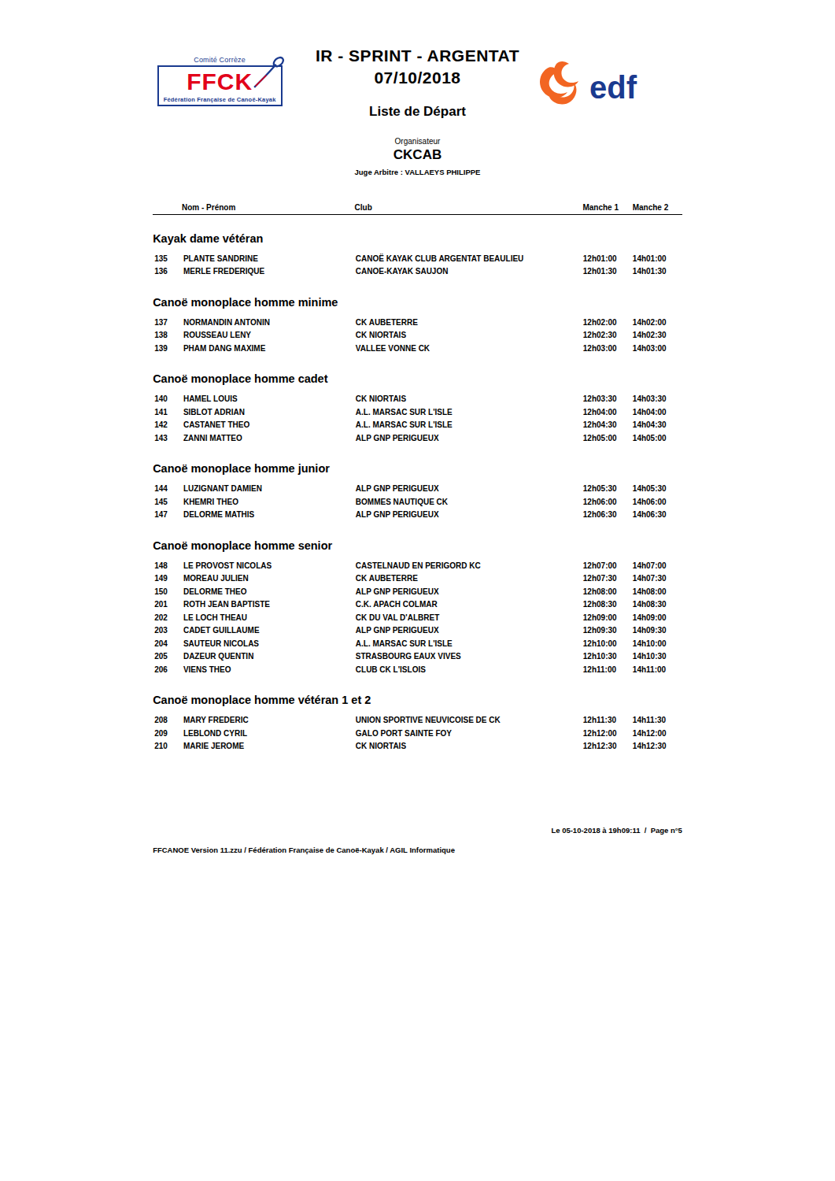Comité Corrèze
FFCK
Fédération Française de Canoë-Kayak
edf
IR - SPRINT - ARGENTAT
07/10/2018
Liste de Départ
Organisateur
CKCAB
Juge Arbitre : VALLAEYS PHILIPPE
Nom - Prénom
Club
Manche 1
Manche 2
Kayak dame vétéran
135
PLANTE SANDRINE
CANOË KAYAK CLUB ARGENTAT BEAULIEU
12h01:00
14h01:00
136
MERLE FREDERIQUE
CANOE-KAYAK SAUJON
12h01:30
14h01:30
Canoë monoplace homme minime
137
NORMANDIN ANTONIN
CK AUBETERRE
12h02:00
14h02:00
138
ROUSSEAU LENY
CK NIORTAIS
12h02:30
14h02:30
139
PHAM DANG MAXIME
VALLEE VONNE CK
12h03:00
14h03:00
Canoë monoplace homme cadet
140
HAMEL LOUIS
CK NIORTAIS
12h03:30
14h03:30
141
SIBLOT ADRIAN
A.L. MARSAC SUR L'ISLE
12h04:00
14h04:00
142
CASTANET THEO
A.L. MARSAC SUR L'ISLE
12h04:30
14h04:30
143
ZANNI MATTEO
ALP GNP PERIGUEUX
12h05:00
14h05:00
Canoë monoplace homme junior
144
LUZIGNANT DAMIEN
ALP GNP PERIGUEUX
12h05:30
14h05:30
145
KHEMRI THEO
BOMMES NAUTIQUE CK
12h06:00
14h06:00
147
DELORME MATHIS
ALP GNP PERIGUEUX
12h06:30
14h06:30
Canoë monoplace homme senior
148
LE PROVOST NICOLAS
CASTELNAUD EN PERIGORD KC
12h07:00
14h07:00
149
MOREAU JULIEN
CK AUBETERRE
12h07:30
14h07:30
150
DELORME THEO
ALP GNP PERIGUEUX
12h08:00
14h08:00
201
ROTH JEAN BAPTISTE
C.K. APACH COLMAR
12h08:30
14h08:30
202
LE LOCH THEAU
CK DU VAL D'ALBRET
12h09:00
14h09:00
203
CADET GUILLAUME
ALP GNP PERIGUEUX
12h09:30
14h09:30
204
SAUTEUR NICOLAS
A.L. MARSAC SUR L'ISLE
12h10:00
14h10:00
205
DAZEUR QUENTIN
STRASBOURG EAUX VIVES
12h10:30
14h10:30
206
VIENS THEO
CLUB CK L'ISLOIS
12h11:00
14h11:00
Canoë monoplace homme vétéran 1 et 2
208
MARY FREDERIC
UNION SPORTIVE NEUVICOISE DE CK
12h11:30
14h11:30
209
LEBLOND CYRIL
GALO PORT SAINTE FOY
12h12:00
14h12:00
210
MARIE JEROME
CK NIORTAIS
12h12:30
14h12:30
Le 05-10-2018 à 19h09:11 / Page n°5
FFCANOE Version 11.zzu / Fédération Française de Canoë-Kayak / AGIL Informatique